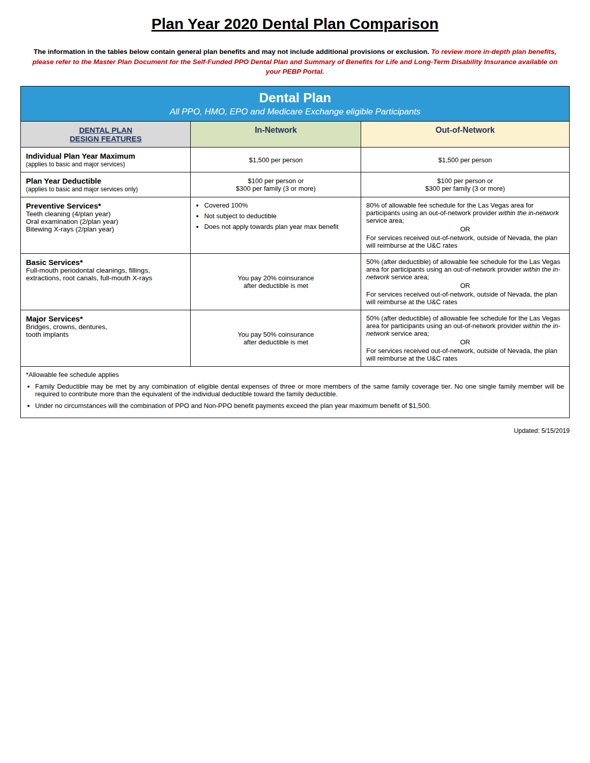Plan Year 2020 Dental Plan Comparison
The information in the tables below contain general plan benefits and may not include additional provisions or exclusion. To review more in-depth plan benefits, please refer to the Master Plan Document for the Self-Funded PPO Dental Plan and Summary of Benefits for Life and Long-Term Disability Insurance available on your PEBP Portal.
| Dental Plan All PPO, HMO, EPO and Medicare Exchange eligible Participants |
| DENTAL PLAN DESIGN FEATURES | In-Network | Out-of-Network |
| Individual Plan Year Maximum (applies to basic and major services) | $1,500 per person | $1,500 per person |
| Plan Year Deductible (applies to basic and major services only) | $100 per person or $300 per family (3 or more) | $100 per person or $300 per family (3 or more) |
| Preventive Services* Teeth cleaning (4/plan year) Oral examination (2/plan year) Bitewing X-rays (2/plan year) | Covered 100% Not subject to deductible Does not apply towards plan year max benefit | 80% of allowable fee schedule for the Las Vegas area for participants using an out-of-network provider within the in-network service area; OR For services received out-of-network, outside of Nevada, the plan will reimburse at the U&C rates |
| Basic Services* Full-mouth periodontal cleanings, fillings, extractions, root canals, full-mouth X-rays | You pay 20% coinsurance after deductible is met | 50% (after deductible) of allowable fee schedule for the Las Vegas area for participants using an out-of-network provider within the in-network service area; OR For services received out-of-network, outside of Nevada, the plan will reimburse at the U&C rates |
| Major Services* Bridges, crowns, dentures, tooth implants | You pay 50% coinsurance after deductible is met | 50% (after deductible) of allowable fee schedule for the Las Vegas area for participants using an out-of-network provider within the in-network service area; OR For services received out-of-network, outside of Nevada, the plan will reimburse at the U&C rates |
| *Allowable fee schedule applies Family Deductible may be met by any combination of eligible dental expenses of three or more members of the same family coverage tier. No one single family member will be required to contribute more than the equivalent of the individual deductible toward the family deductible. Under no circumstances will the combination of PPO and Non-PPO benefit payments exceed the plan year maximum benefit of $1,500. |
Updated: 5/15/2019